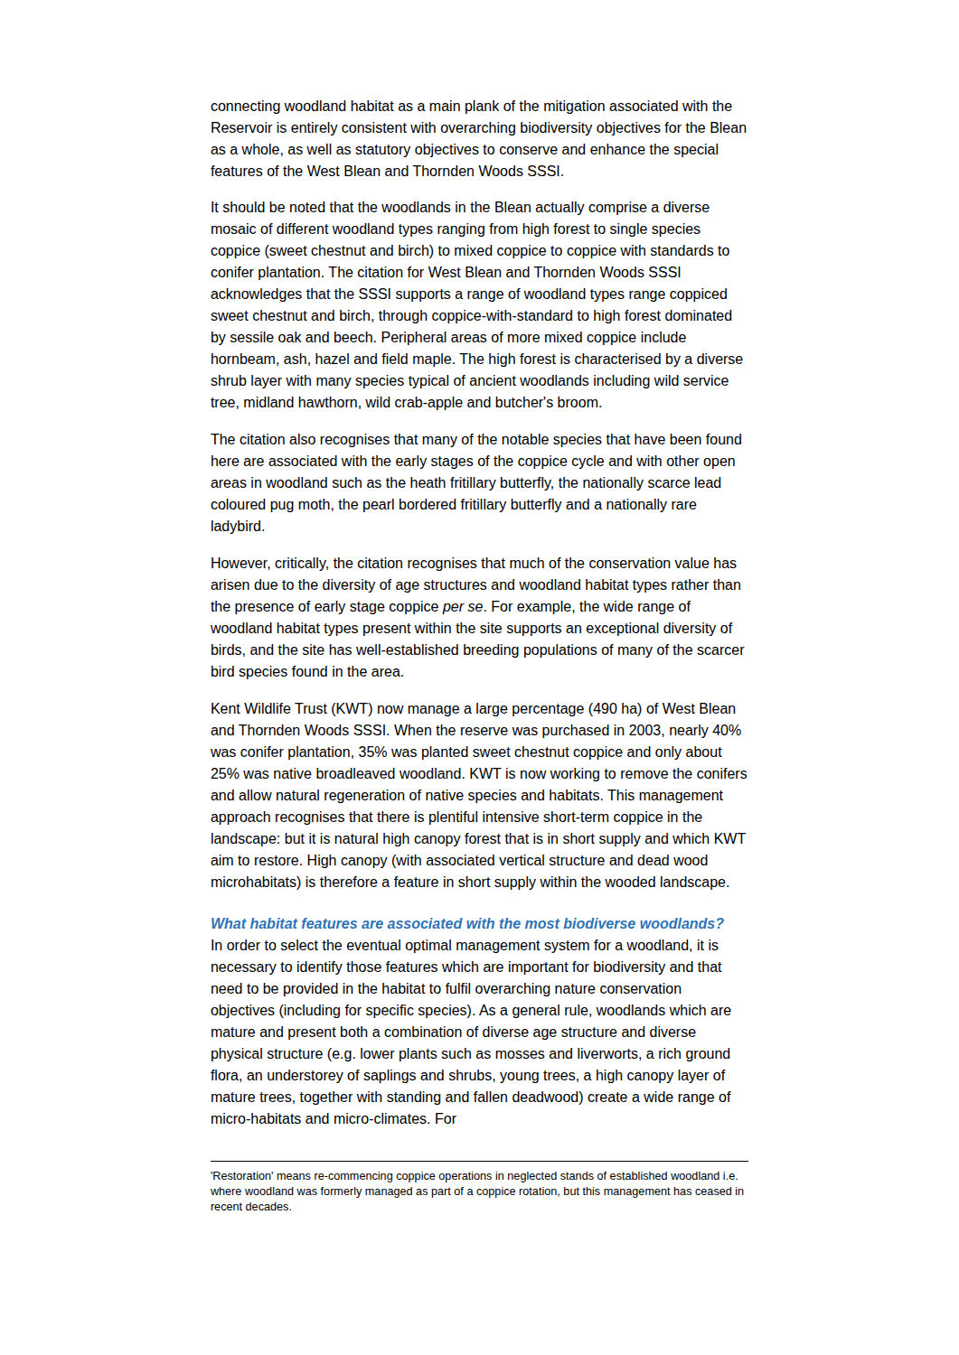connecting woodland habitat as a main plank of the mitigation associated with the Reservoir is entirely consistent with overarching biodiversity objectives for the Blean as a whole, as well as statutory objectives to conserve and enhance the special features of the West Blean and Thornden Woods SSSI.
It should be noted that the woodlands in the Blean actually comprise a diverse mosaic of different woodland types ranging from high forest to single species coppice (sweet chestnut and birch) to mixed coppice to coppice with standards to conifer plantation. The citation for West Blean and Thornden Woods SSSI acknowledges that the SSSI supports a range of woodland types range coppiced sweet chestnut and birch, through coppice-with-standard to high forest dominated by sessile oak and beech. Peripheral areas of more mixed coppice include hornbeam, ash, hazel and field maple. The high forest is characterised by a diverse shrub layer with many species typical of ancient woodlands including wild service tree, midland hawthorn, wild crab-apple and butcher's broom.
The citation also recognises that many of the notable species that have been found here are associated with the early stages of the coppice cycle and with other open areas in woodland such as the heath fritillary butterfly, the nationally scarce lead coloured pug moth, the pearl bordered fritillary butterfly and a nationally rare ladybird.
However, critically, the citation recognises that much of the conservation value has arisen due to the diversity of age structures and woodland habitat types rather than the presence of early stage coppice per se. For example, the wide range of woodland habitat types present within the site supports an exceptional diversity of birds, and the site has well-established breeding populations of many of the scarcer bird species found in the area.
Kent Wildlife Trust (KWT) now manage a large percentage (490 ha) of West Blean and Thornden Woods SSSI. When the reserve was purchased in 2003, nearly 40% was conifer plantation, 35% was planted sweet chestnut coppice and only about 25% was native broadleaved woodland. KWT is now working to remove the conifers and allow natural regeneration of native species and habitats. This management approach recognises that there is plentiful intensive short-term coppice in the landscape: but it is natural high canopy forest that is in short supply and which KWT aim to restore. High canopy (with associated vertical structure and dead wood microhabitats) is therefore a feature in short supply within the wooded landscape.
What habitat features are associated with the most biodiverse woodlands?
In order to select the eventual optimal management system for a woodland, it is necessary to identify those features which are important for biodiversity and that need to be provided in the habitat to fulfil overarching nature conservation objectives (including for specific species). As a general rule, woodlands which are mature and present both a combination of diverse age structure and diverse physical structure (e.g. lower plants such as mosses and liverworts, a rich ground flora, an understorey of saplings and shrubs, young trees, a high canopy layer of mature trees, together with standing and fallen deadwood) create a wide range of micro-habitats and micro-climates. For
'Restoration' means re-commencing coppice operations in neglected stands of established woodland i.e. where woodland was formerly managed as part of a coppice rotation, but this management has ceased in recent decades.